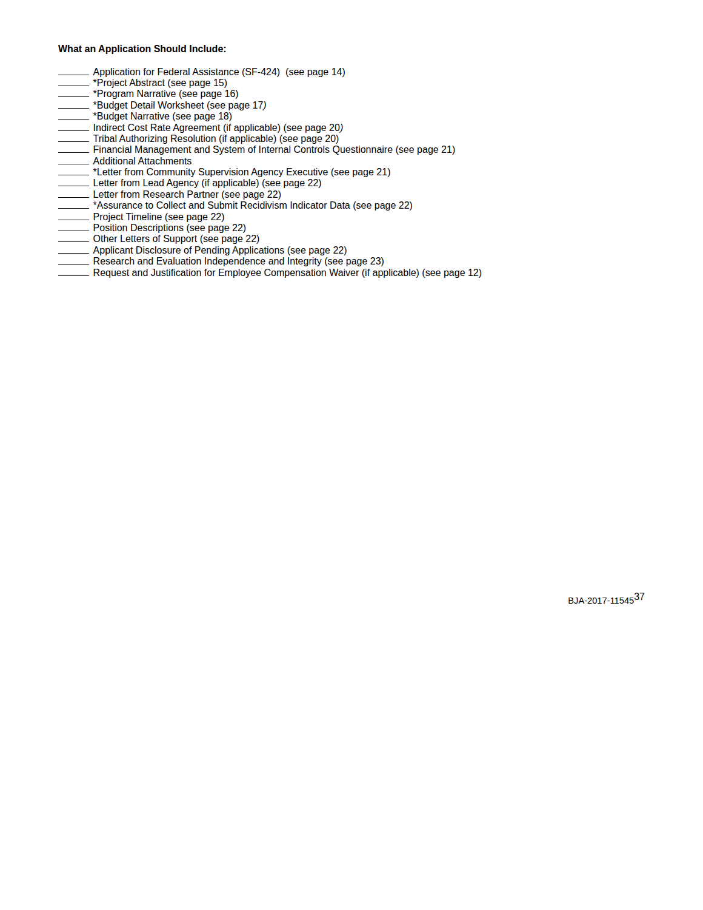What an Application Should Include:
Application for Federal Assistance (SF-424) (see page 14)
*Project Abstract (see page 15)
*Program Narrative (see page 16)
*Budget Detail Worksheet (see page 17)
*Budget Narrative (see page 18)
Indirect Cost Rate Agreement (if applicable) (see page 20)
Tribal Authorizing Resolution (if applicable) (see page 20)
Financial Management and System of Internal Controls Questionnaire (see page 21)
Additional Attachments
*Letter from Community Supervision Agency Executive (see page 21)
Letter from Lead Agency (if applicable) (see page 22)
Letter from Research Partner (see page 22)
*Assurance to Collect and Submit Recidivism Indicator Data (see page 22)
Project Timeline (see page 22)
Position Descriptions (see page 22)
Other Letters of Support (see page 22)
Applicant Disclosure of Pending Applications (see page 22)
Research and Evaluation Independence and Integrity (see page 23)
Request and Justification for Employee Compensation Waiver (if applicable) (see page 12)
BJA-2017-1154537